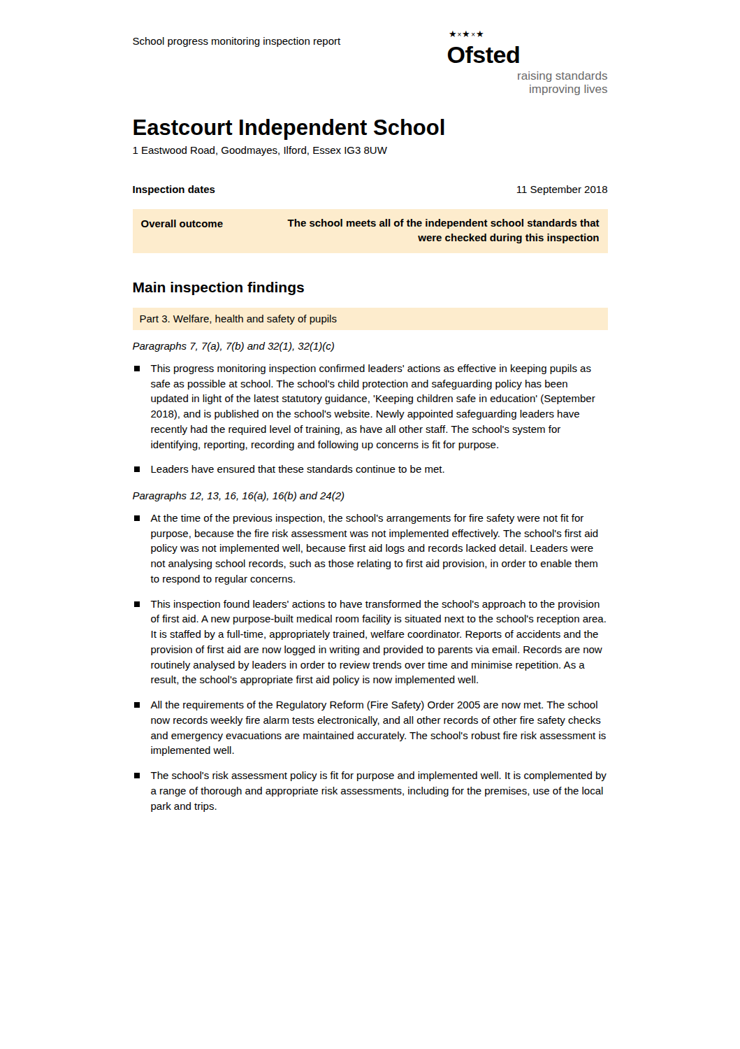★×★×★
Ofsted
raising standards
improving lives
School progress monitoring inspection report
Eastcourt Independent School
1 Eastwood Road, Goodmayes, Ilford, Essex IG3 8UW
Inspection dates
11 September 2018
Overall outcome
The school meets all of the independent school standards that were checked during this inspection
Main inspection findings
Part 3. Welfare, health and safety of pupils
Paragraphs 7, 7(a), 7(b) and 32(1), 32(1)(c)
This progress monitoring inspection confirmed leaders' actions as effective in keeping pupils as safe as possible at school. The school's child protection and safeguarding policy has been updated in light of the latest statutory guidance, 'Keeping children safe in education' (September 2018), and is published on the school's website. Newly appointed safeguarding leaders have recently had the required level of training, as have all other staff. The school's system for identifying, reporting, recording and following up concerns is fit for purpose.
Leaders have ensured that these standards continue to be met.
Paragraphs 12, 13, 16, 16(a), 16(b) and 24(2)
At the time of the previous inspection, the school's arrangements for fire safety were not fit for purpose, because the fire risk assessment was not implemented effectively. The school's first aid policy was not implemented well, because first aid logs and records lacked detail. Leaders were not analysing school records, such as those relating to first aid provision, in order to enable them to respond to regular concerns.
This inspection found leaders' actions to have transformed the school's approach to the provision of first aid. A new purpose-built medical room facility is situated next to the school's reception area. It is staffed by a full-time, appropriately trained, welfare coordinator. Reports of accidents and the provision of first aid are now logged in writing and provided to parents via email. Records are now routinely analysed by leaders in order to review trends over time and minimise repetition. As a result, the school's appropriate first aid policy is now implemented well.
All the requirements of the Regulatory Reform (Fire Safety) Order 2005 are now met. The school now records weekly fire alarm tests electronically, and all other records of other fire safety checks and emergency evacuations are maintained accurately. The school's robust fire risk assessment is implemented well.
The school's risk assessment policy is fit for purpose and implemented well. It is complemented by a range of thorough and appropriate risk assessments, including for the premises, use of the local park and trips.